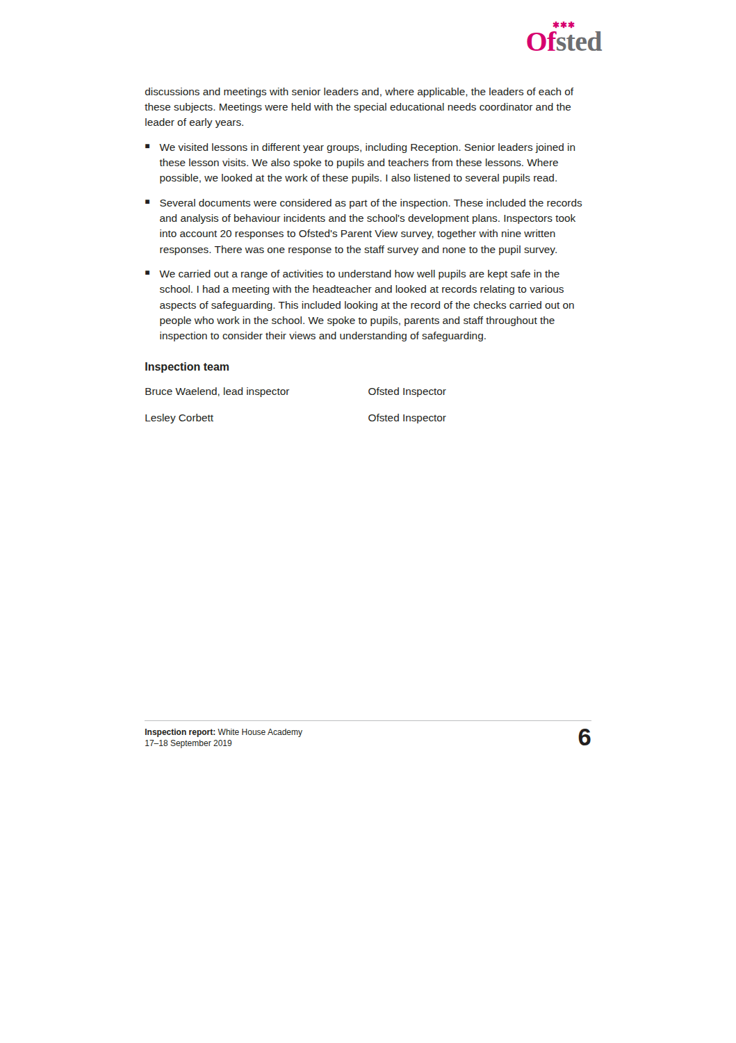✱✱✱
Ofsted
discussions and meetings with senior leaders and, where applicable, the leaders of each of these subjects. Meetings were held with the special educational needs coordinator and the leader of early years.
We visited lessons in different year groups, including Reception. Senior leaders joined in these lesson visits. We also spoke to pupils and teachers from these lessons. Where possible, we looked at the work of these pupils. I also listened to several pupils read.
Several documents were considered as part of the inspection. These included the records and analysis of behaviour incidents and the school's development plans. Inspectors took into account 20 responses to Ofsted's Parent View survey, together with nine written responses. There was one response to the staff survey and none to the pupil survey.
We carried out a range of activities to understand how well pupils are kept safe in the school. I had a meeting with the headteacher and looked at records relating to various aspects of safeguarding. This included looking at the record of the checks carried out on people who work in the school. We spoke to pupils, parents and staff throughout the inspection to consider their views and understanding of safeguarding.
Inspection team
| Bruce Waelend, lead inspector | Ofsted Inspector |
| Lesley Corbett | Ofsted Inspector |
Inspection report: White House Academy
17–18 September 2019
6